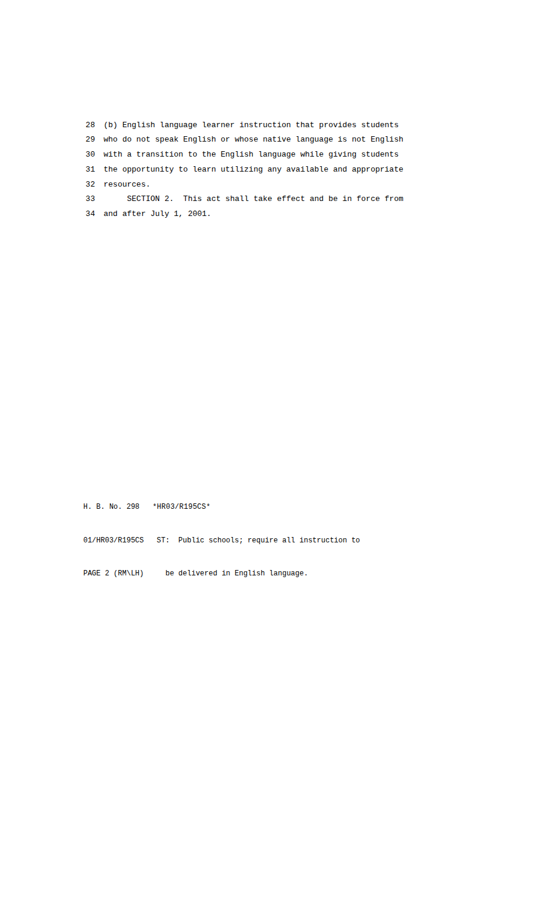28(b) English language learner instruction that provides students
29 who do not speak English or whose native language is not English
30 with a transition to the English language while giving students
31 the opportunity to learn utilizing any available and appropriate
32 resources.
33 SECTION 2. This act shall take effect and be in force from
34 and after July 1, 2001.
H. B. No. 298 *HR03/R195CS*
01/HR03/R195CS ST: Public schools; require all instruction to
PAGE 2 (RM\LH) be delivered in English language.